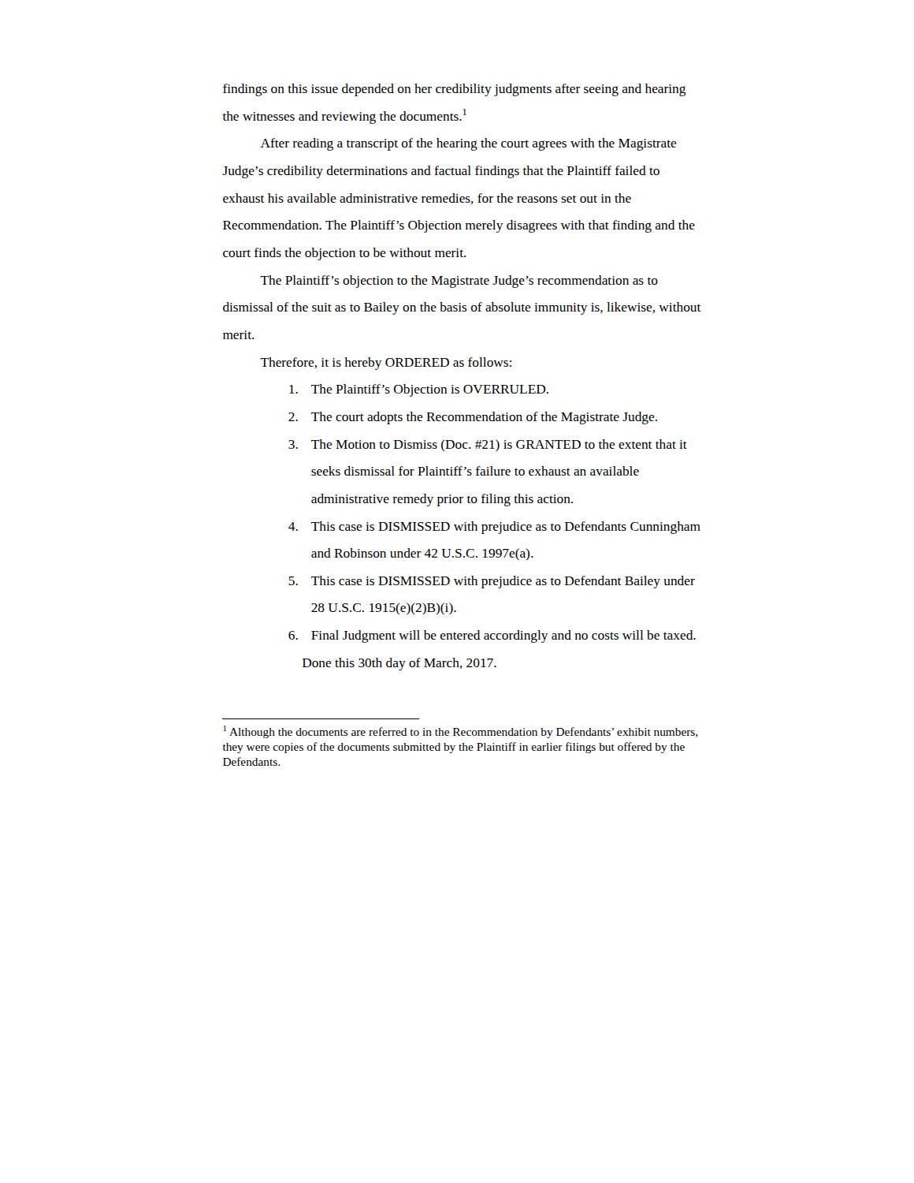findings on this issue depended on her credibility judgments after seeing and hearing the witnesses and reviewing the documents.1
After reading a transcript of the hearing the court agrees with the Magistrate Judge’s credibility determinations and factual findings that the Plaintiff failed to exhaust his available administrative remedies, for the reasons set out in the Recommendation. The Plaintiff’s Objection merely disagrees with that finding and the court finds the objection to be without merit.
The Plaintiff’s objection to the Magistrate Judge’s recommendation as to dismissal of the suit as to Bailey on the basis of absolute immunity is, likewise, without merit.
Therefore, it is hereby ORDERED as follows:
The Plaintiff’s Objection is OVERRULED.
The court adopts the Recommendation of the Magistrate Judge.
The Motion to Dismiss (Doc. #21) is GRANTED to the extent that it seeks dismissal for Plaintiff’s failure to exhaust an available administrative remedy prior to filing this action.
This case is DISMISSED with prejudice as to Defendants Cunningham and Robinson under 42 U.S.C. 1997e(a).
This case is DISMISSED with prejudice as to Defendant Bailey under 28 U.S.C. 1915(e)(2)B)(i).
Final Judgment will be entered accordingly and no costs will be taxed.
Done this 30th day of March, 2017.
1 Although the documents are referred to in the Recommendation by Defendants’ exhibit numbers, they were copies of the documents submitted by the Plaintiff in earlier filings but offered by the Defendants.